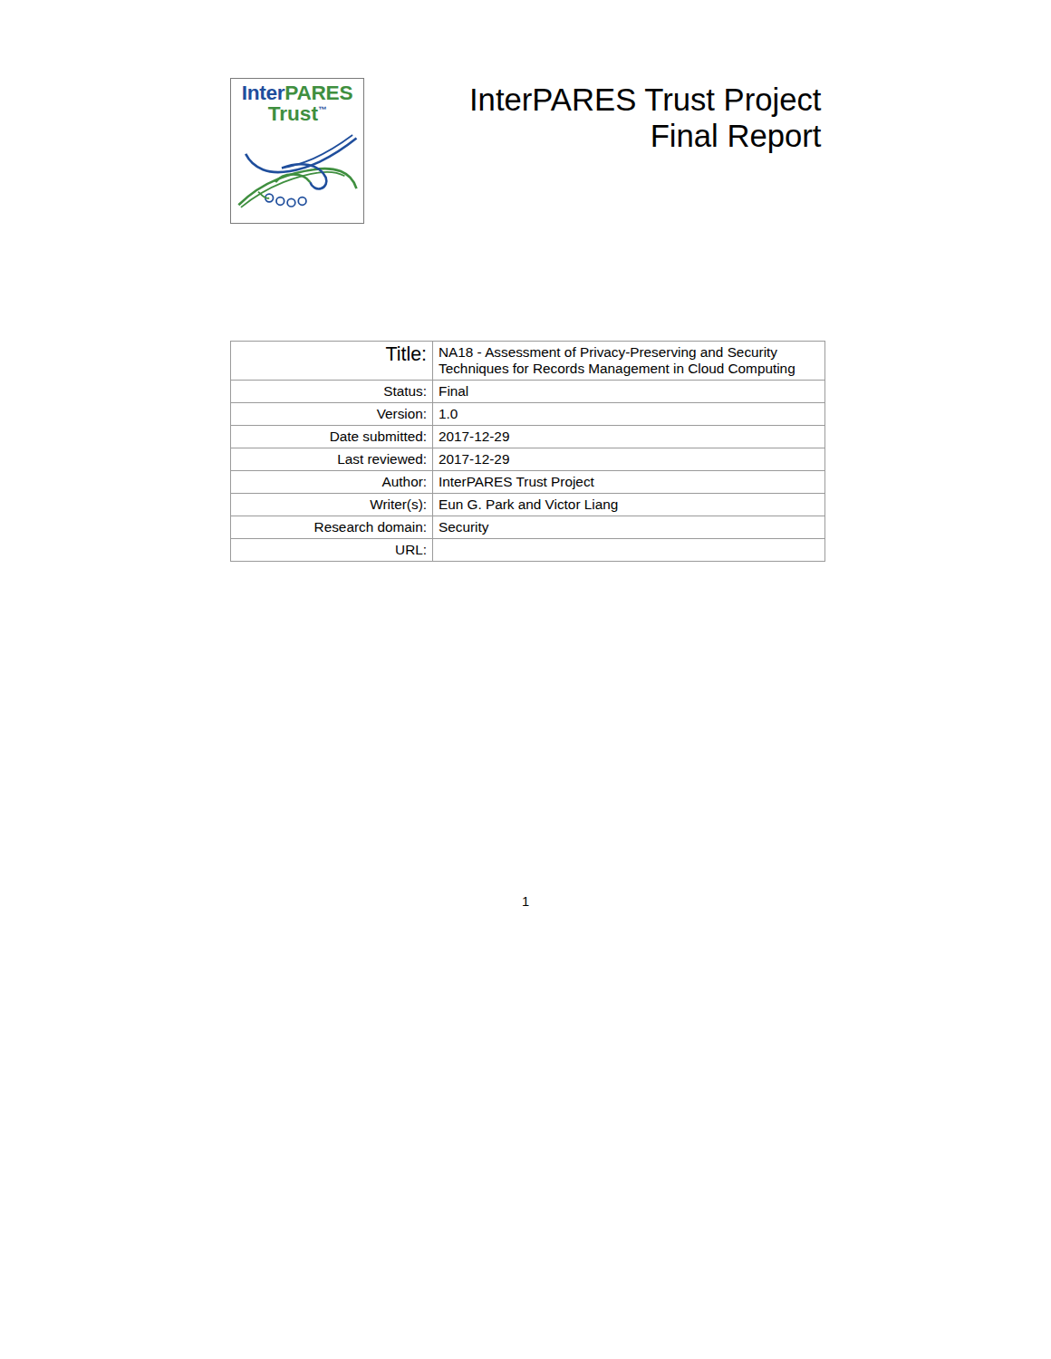Inter PARES
Trust™
InterPARES Trust Project
Final Report
| Title: | NA18 - Assessment of Privacy-Preserving and Security Techniques for Records Management in Cloud Computing |
| Status: | Final |
| Version: | 1.0 |
| Date submitted: | 2017-12-29 |
| Last reviewed: | 2017-12-29 |
| Author: | InterPARES Trust Project |
| Writer(s): | Eun G. Park and Victor Liang |
| Research domain: | Security |
| URL: | |
1